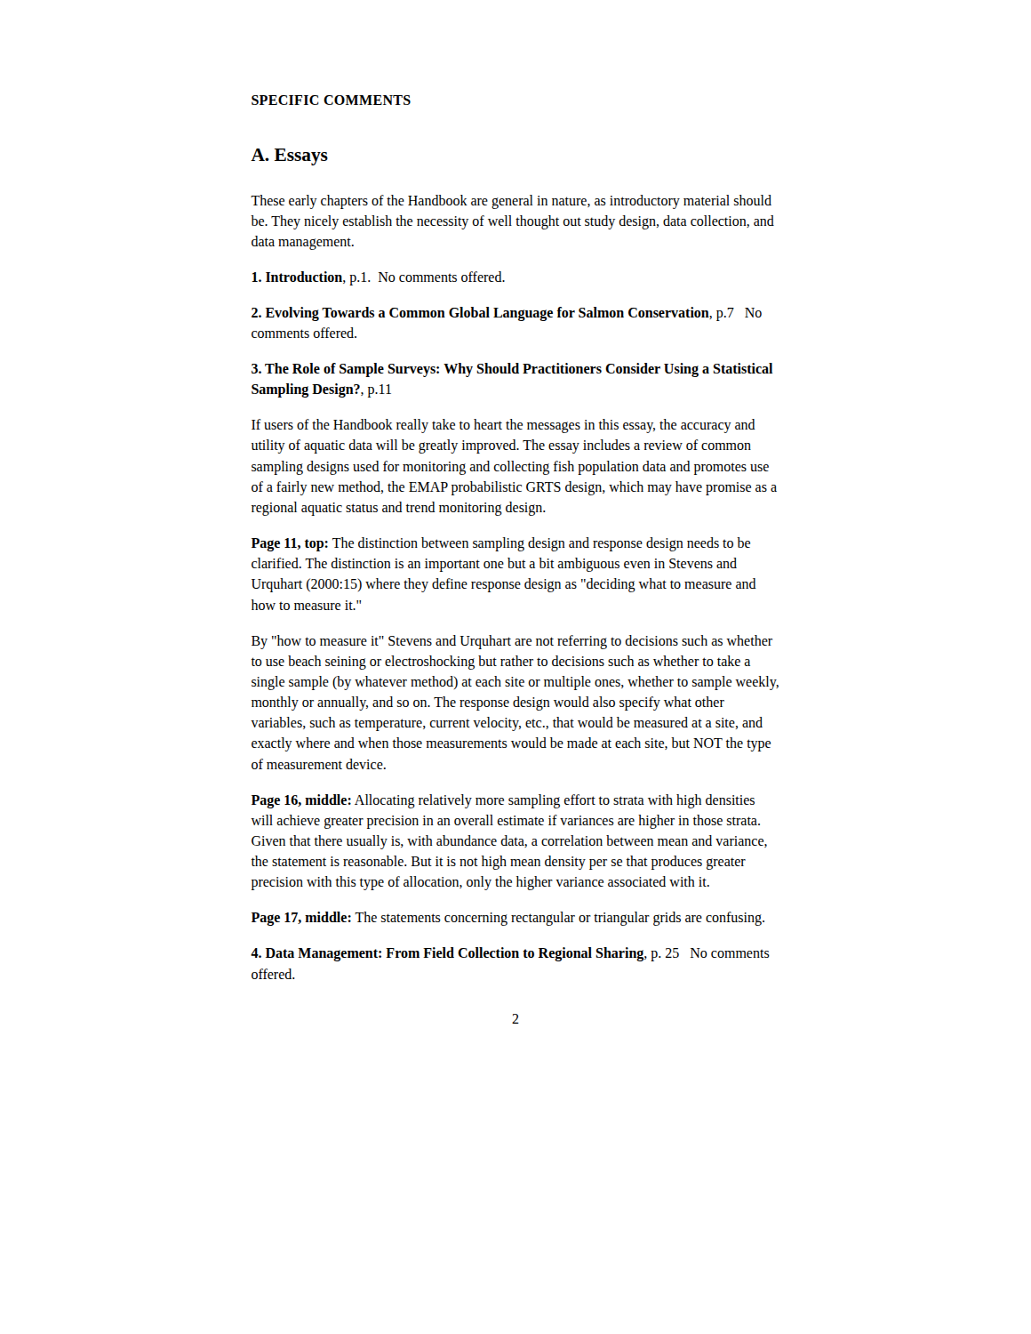SPECIFIC COMMENTS
A. Essays
These early chapters of the Handbook are general in nature, as introductory material should be. They nicely establish the necessity of well thought out study design, data collection, and data management.
1. Introduction, p.1. No comments offered.
2. Evolving Towards a Common Global Language for Salmon Conservation, p.7 No comments offered.
3. The Role of Sample Surveys: Why Should Practitioners Consider Using a Statistical Sampling Design?, p.11
If users of the Handbook really take to heart the messages in this essay, the accuracy and utility of aquatic data will be greatly improved. The essay includes a review of common sampling designs used for monitoring and collecting fish population data and promotes use of a fairly new method, the EMAP probabilistic GRTS design, which may have promise as a regional aquatic status and trend monitoring design.
Page 11, top: The distinction between sampling design and response design needs to be clarified. The distinction is an important one but a bit ambiguous even in Stevens and Urquhart (2000:15) where they define response design as "deciding what to measure and how to measure it."
By "how to measure it" Stevens and Urquhart are not referring to decisions such as whether to use beach seining or electroshocking but rather to decisions such as whether to take a single sample (by whatever method) at each site or multiple ones, whether to sample weekly, monthly or annually, and so on. The response design would also specify what other variables, such as temperature, current velocity, etc., that would be measured at a site, and exactly where and when those measurements would be made at each site, but NOT the type of measurement device.
Page 16, middle: Allocating relatively more sampling effort to strata with high densities will achieve greater precision in an overall estimate if variances are higher in those strata. Given that there usually is, with abundance data, a correlation between mean and variance, the statement is reasonable. But it is not high mean density per se that produces greater precision with this type of allocation, only the higher variance associated with it.
Page 17, middle: The statements concerning rectangular or triangular grids are confusing.
4. Data Management: From Field Collection to Regional Sharing, p. 25 No comments offered.
2